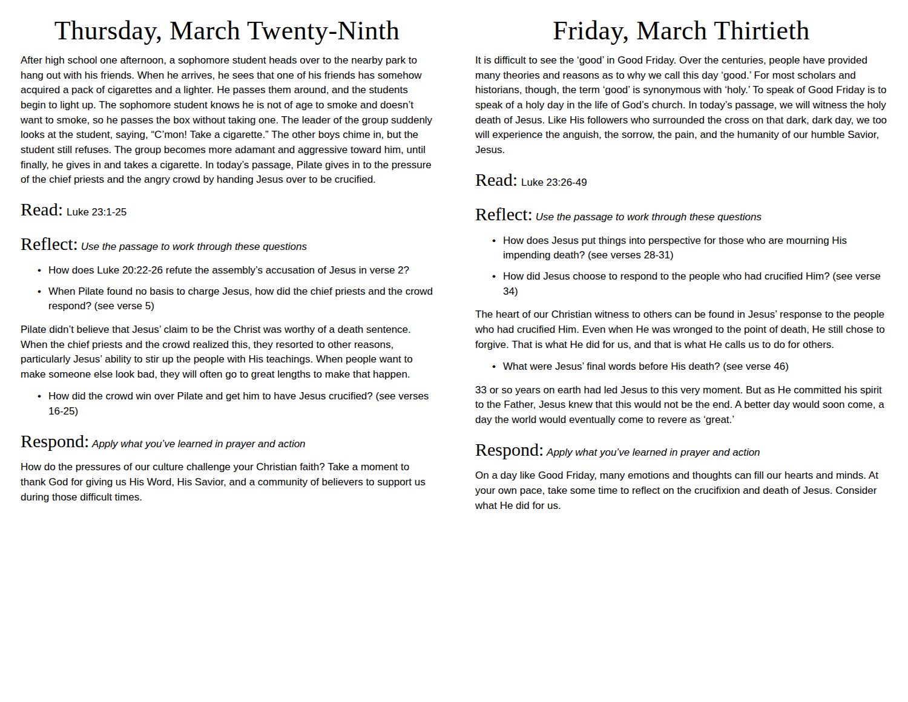Thursday, March Twenty‑Ninth
After high school one afternoon, a sophomore student heads over to the nearby park to hang out with his friends. When he arrives, he sees that one of his friends has somehow acquired a pack of cigarettes and a lighter. He passes them around, and the students begin to light up. The sophomore student knows he is not of age to smoke and doesn’t want to smoke, so he passes the box without taking one. The leader of the group suddenly looks at the student, saying, “C’mon! Take a cigarette.” The other boys chime in, but the student still refuses. The group becomes more adamant and aggressive toward him, until finally, he gives in and takes a cigarette. In today’s passage, Pilate gives in to the pressure of the chief priests and the angry crowd by handing Jesus over to be crucified.
Read:
Luke 23:1-25
Reflect:
Use the passage to work through these questions
How does Luke 20:22-26 refute the assembly’s accusation of Jesus in verse 2?
When Pilate found no basis to charge Jesus, how did the chief priests and the crowd respond? (see verse 5)
Pilate didn’t believe that Jesus’ claim to be the Christ was worthy of a death sentence. When the chief priests and the crowd realized this, they resorted to other reasons, particularly Jesus’ ability to stir up the people with His teachings. When people want to make someone else look bad, they will often go to great lengths to make that happen.
How did the crowd win over Pilate and get him to have Jesus crucified? (see verses 16-25)
Respond:
Apply what you’ve learned in prayer and action
How do the pressures of our culture challenge your Christian faith? Take a moment to thank God for giving us His Word, His Savior, and a community of believers to support us during those difficult times.
Friday, March Thirtieth
It is difficult to see the ‘good’ in Good Friday. Over the centuries, people have provided many theories and reasons as to why we call this day ‘good.’ For most scholars and historians, though, the term ‘good’ is synonymous with ‘holy.’ To speak of Good Friday is to speak of a holy day in the life of God’s church. In today’s passage, we will witness the holy death of Jesus. Like His followers who surrounded the cross on that dark, dark day, we too will experience the anguish, the sorrow, the pain, and the humanity of our humble Savior, Jesus.
Read:
Luke 23:26-49
Reflect:
Use the passage to work through these questions
How does Jesus put things into perspective for those who are mourning His impending death? (see verses 28-31)
How did Jesus choose to respond to the people who had crucified Him? (see verse 34)
The heart of our Christian witness to others can be found in Jesus’ response to the people who had crucified Him. Even when He was wronged to the point of death, He still chose to forgive. That is what He did for us, and that is what He calls us to do for others.
What were Jesus’ final words before His death? (see verse 46)
33 or so years on earth had led Jesus to this very moment. But as He committed his spirit to the Father, Jesus knew that this would not be the end. A better day would soon come, a day the world would eventually come to revere as ‘great.’
Respond:
Apply what you’ve learned in prayer and action
On a day like Good Friday, many emotions and thoughts can fill our hearts and minds. At your own pace, take some time to reflect on the crucifixion and death of Jesus. Consider what He did for us.